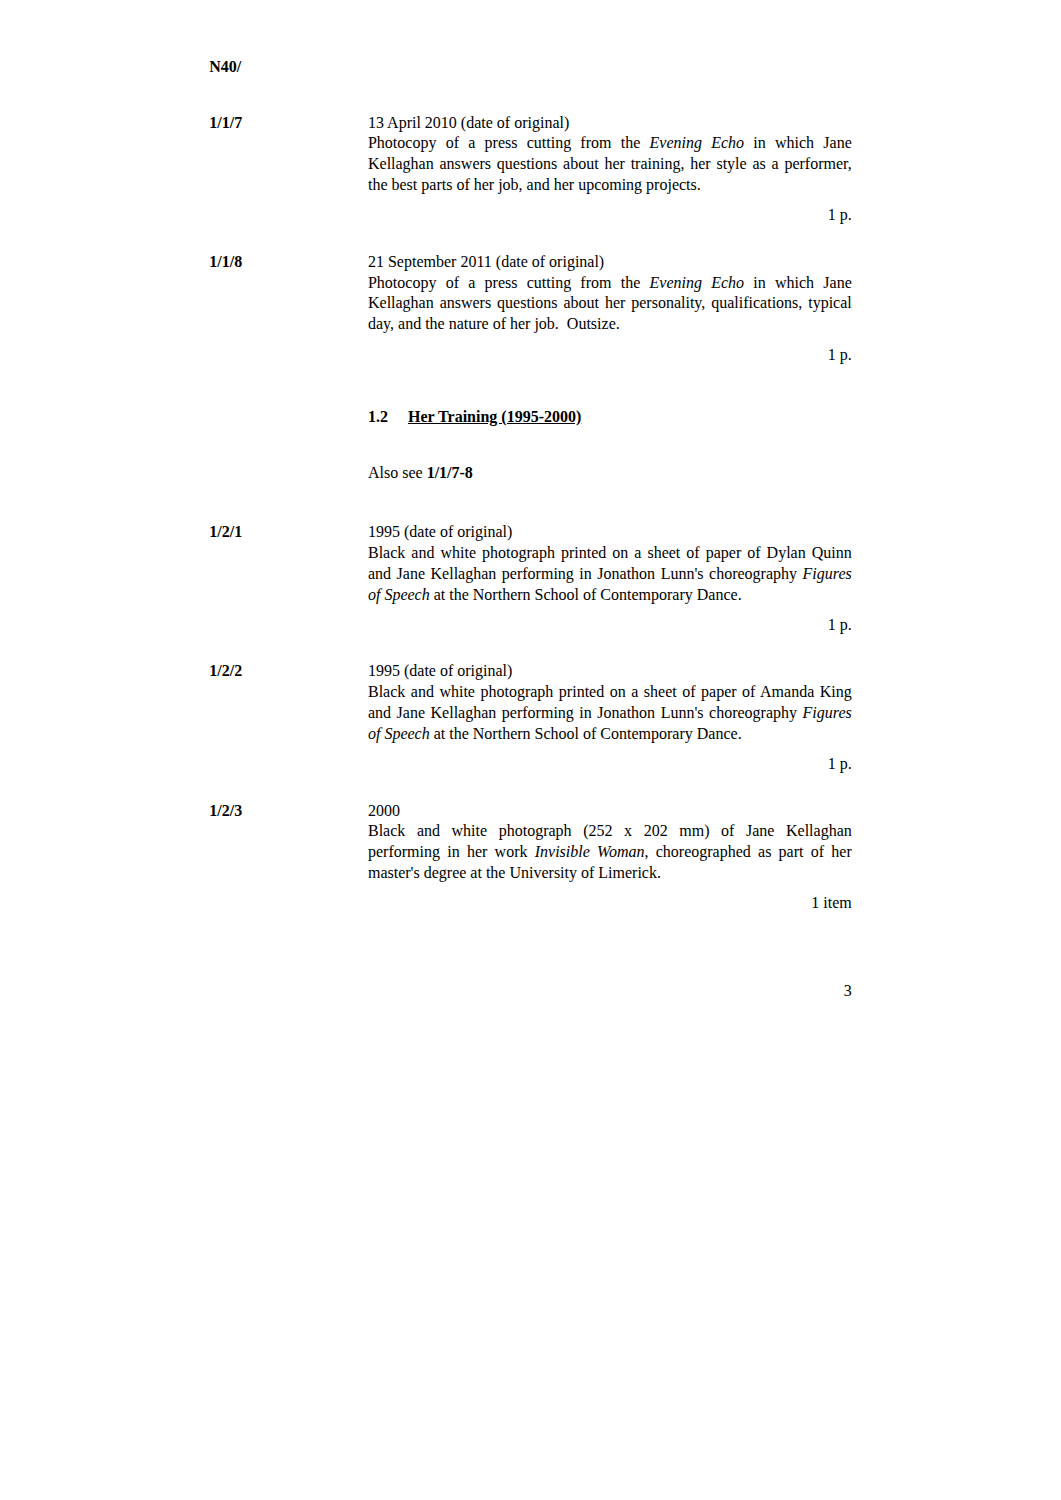N40/
1/1/7
13 April 2010 (date of original)
Photocopy of a press cutting from the Evening Echo in which Jane Kellaghan answers questions about her training, her style as a performer, the best parts of her job, and her upcoming projects.
1 p.
1/1/8
21 September 2011 (date of original)
Photocopy of a press cutting from the Evening Echo in which Jane Kellaghan answers questions about her personality, qualifications, typical day, and the nature of her job. Outsize.
1 p.
1.2 Her Training (1995-2000)
Also see 1/1/7-8
1/2/1
1995 (date of original)
Black and white photograph printed on a sheet of paper of Dylan Quinn and Jane Kellaghan performing in Jonathon Lunn's choreography Figures of Speech at the Northern School of Contemporary Dance.
1 p.
1/2/2
1995 (date of original)
Black and white photograph printed on a sheet of paper of Amanda King and Jane Kellaghan performing in Jonathon Lunn's choreography Figures of Speech at the Northern School of Contemporary Dance.
1 p.
1/2/3
2000
Black and white photograph (252 x 202 mm) of Jane Kellaghan performing in her work Invisible Woman, choreographed as part of her master's degree at the University of Limerick.
1 item
3